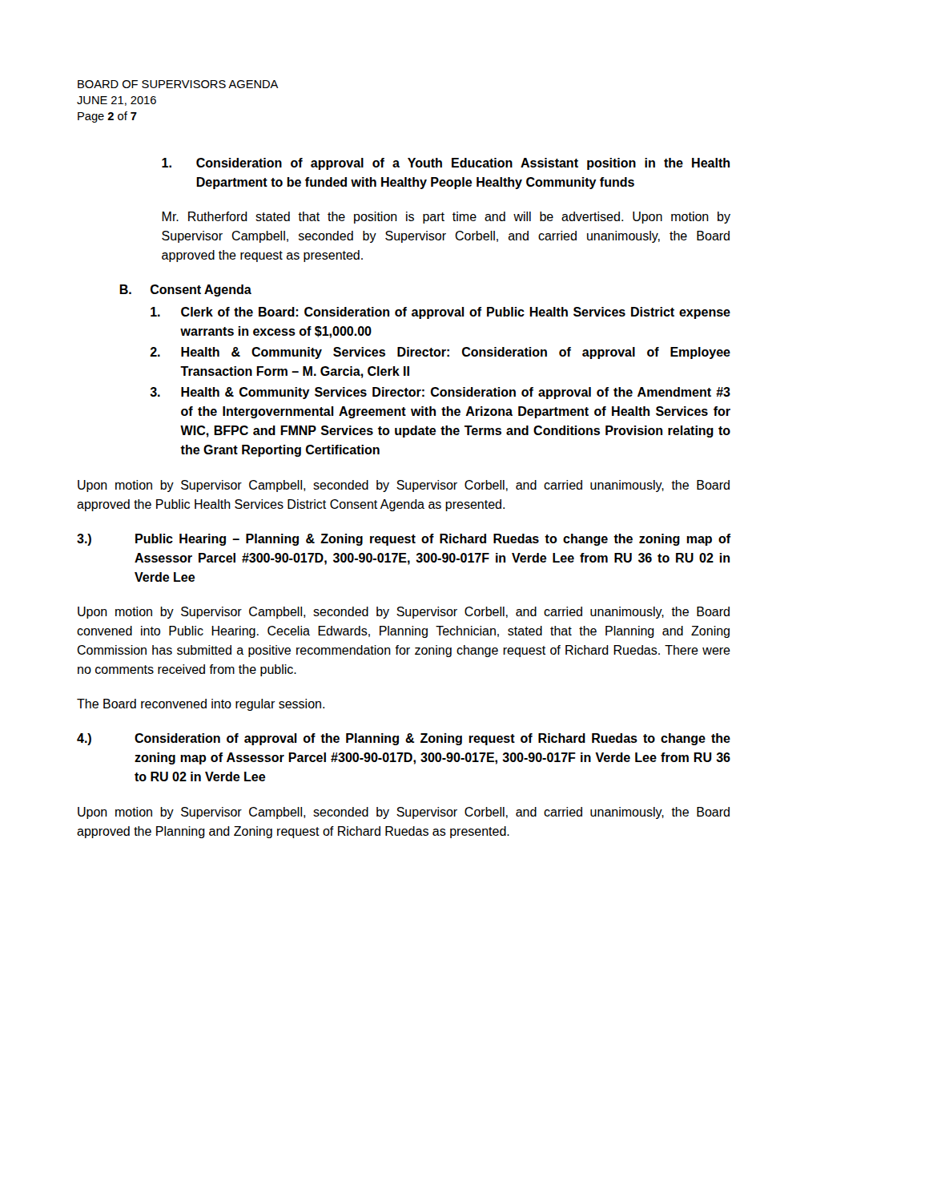BOARD OF SUPERVISORS AGENDA
JUNE 21, 2016
Page 2 of 7
1.
Consideration of approval of a Youth Education Assistant position in the Health Department to be funded with Healthy People Healthy Community funds
Mr. Rutherford stated that the position is part time and will be advertised. Upon motion by Supervisor Campbell, seconded by Supervisor Corbell, and carried unanimously, the Board approved the request as presented.
B.
Consent Agenda
1.
Clerk of the Board: Consideration of approval of Public Health Services District expense warrants in excess of $1,000.00
2.
Health & Community Services Director: Consideration of approval of Employee Transaction Form – M. Garcia, Clerk II
3.
Health & Community Services Director: Consideration of approval of the Amendment #3 of the Intergovernmental Agreement with the Arizona Department of Health Services for WIC, BFPC and FMNP Services to update the Terms and Conditions Provision relating to the Grant Reporting Certification
Upon motion by Supervisor Campbell, seconded by Supervisor Corbell, and carried unanimously, the Board approved the Public Health Services District Consent Agenda as presented.
3.)
Public Hearing – Planning & Zoning request of Richard Ruedas to change the zoning map of Assessor Parcel #300-90-017D, 300-90-017E, 300-90-017F in Verde Lee from RU 36 to RU 02 in Verde Lee
Upon motion by Supervisor Campbell, seconded by Supervisor Corbell, and carried unanimously, the Board convened into Public Hearing. Cecelia Edwards, Planning Technician, stated that the Planning and Zoning Commission has submitted a positive recommendation for zoning change request of Richard Ruedas. There were no comments received from the public.
The Board reconvened into regular session.
4.)
Consideration of approval of the Planning & Zoning request of Richard Ruedas to change the zoning map of Assessor Parcel #300-90-017D, 300-90-017E, 300-90-017F in Verde Lee from RU 36 to RU 02 in Verde Lee
Upon motion by Supervisor Campbell, seconded by Supervisor Corbell, and carried unanimously, the Board approved the Planning and Zoning request of Richard Ruedas as presented.